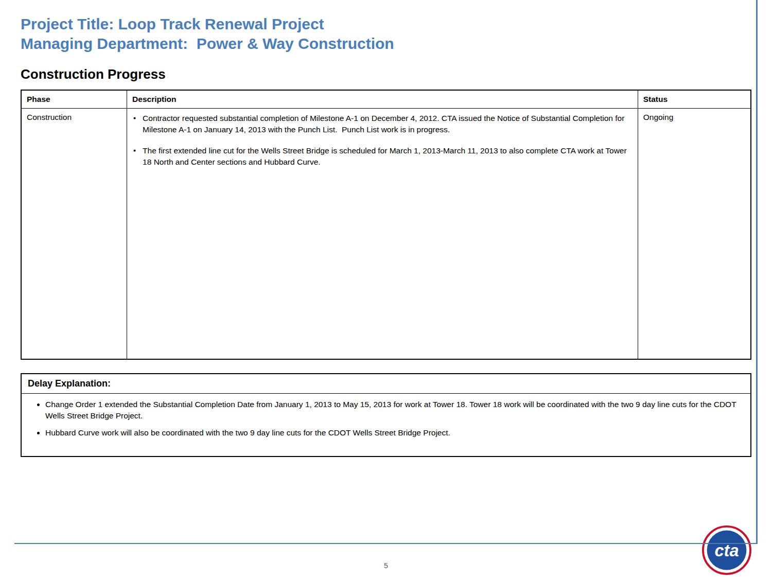Project Title: Loop Track Renewal Project
Managing Department: Power & Way Construction
Construction Progress
| Phase | Description | Status |
| --- | --- | --- |
| Construction | Contractor requested substantial completion of Milestone A-1 on December 4, 2012. CTA issued the Notice of Substantial Completion for Milestone A-1 on January 14, 2013 with the Punch List. Punch List work is in progress. The first extended line cut for the Wells Street Bridge is scheduled for March 1, 2013-March 11, 2013 to also complete CTA work at Tower 18 North and Center sections and Hubbard Curve. | Ongoing |
Delay Explanation:
Change Order 1 extended the Substantial Completion Date from January 1, 2013 to May 15, 2013 for work at Tower 18. Tower 18 work will be coordinated with the two 9 day line cuts for the CDOT Wells Street Bridge Project.
Hubbard Curve work will also be coordinated with the two 9 day line cuts for the CDOT Wells Street Bridge Project.
5
cta